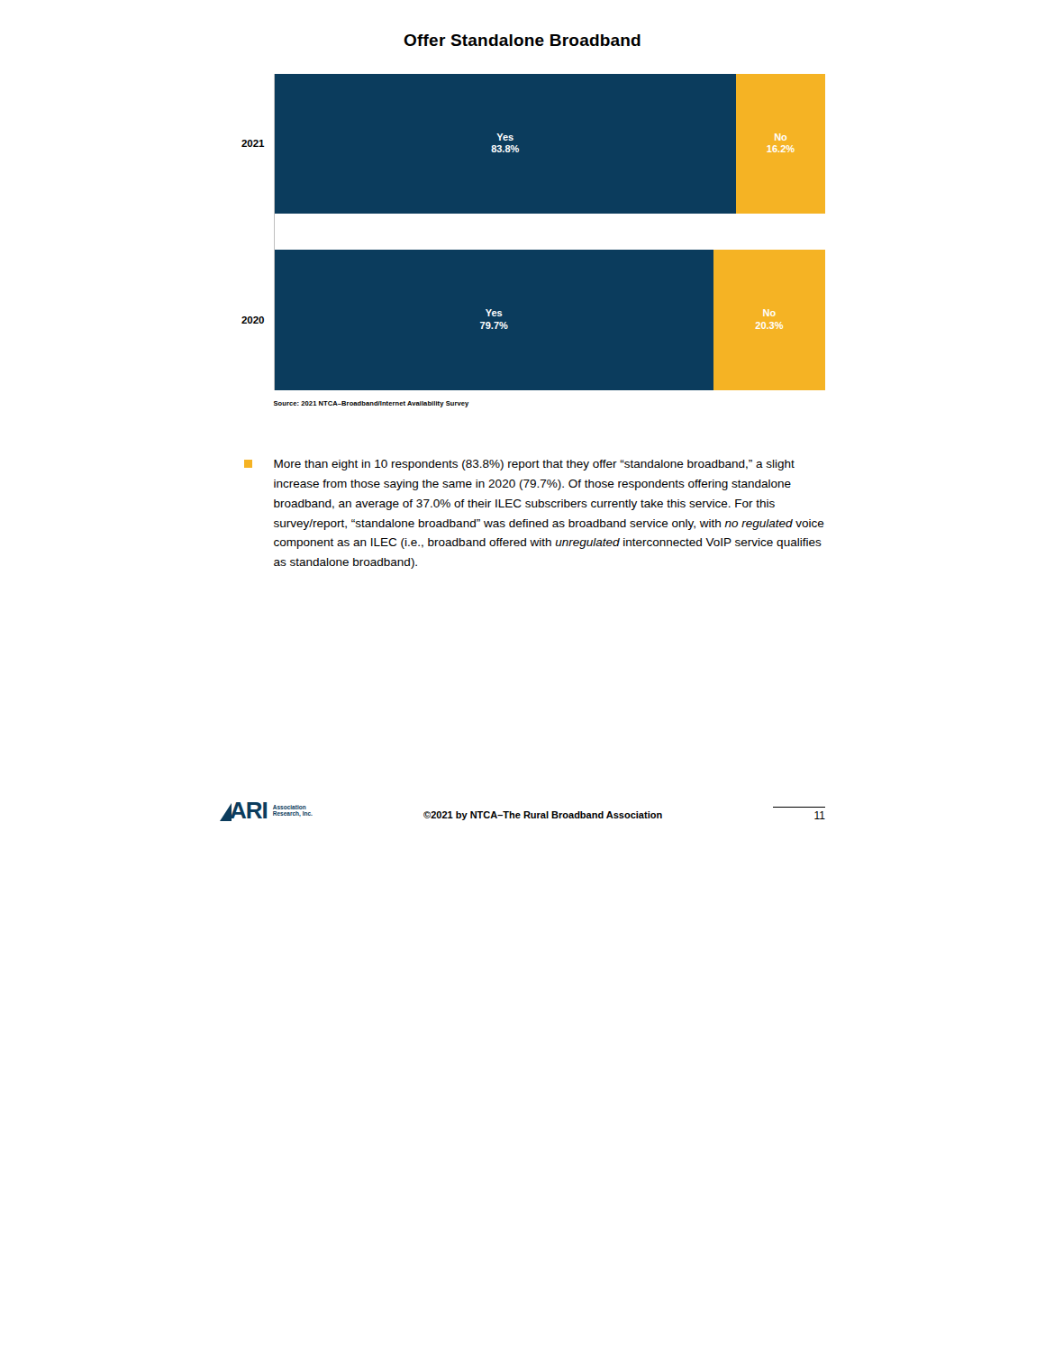Offer Standalone Broadband
2021
Yes
83.8%
No
16.2%
2020
Yes
79.7%
No
20.3%
Source: 2021 NTCA–Broadband/Internet Availability Survey
More than eight in 10 respondents (83.8%) report that they offer “standalone broadband,” a slight increase from those saying the same in 2020 (79.7%). Of those respondents offering standalone broadband, an average of 37.0% of their ILEC subscribers currently take this service. For this survey/report, “standalone broadband” was defined as broadband service only, with no regulated voice component as an ILEC (i.e., broadband offered with unregulated interconnected VoIP service qualifies as standalone broadband).
ARI
Association
Research, Inc.
©2021 by NTCA–The Rural Broadband Association
11